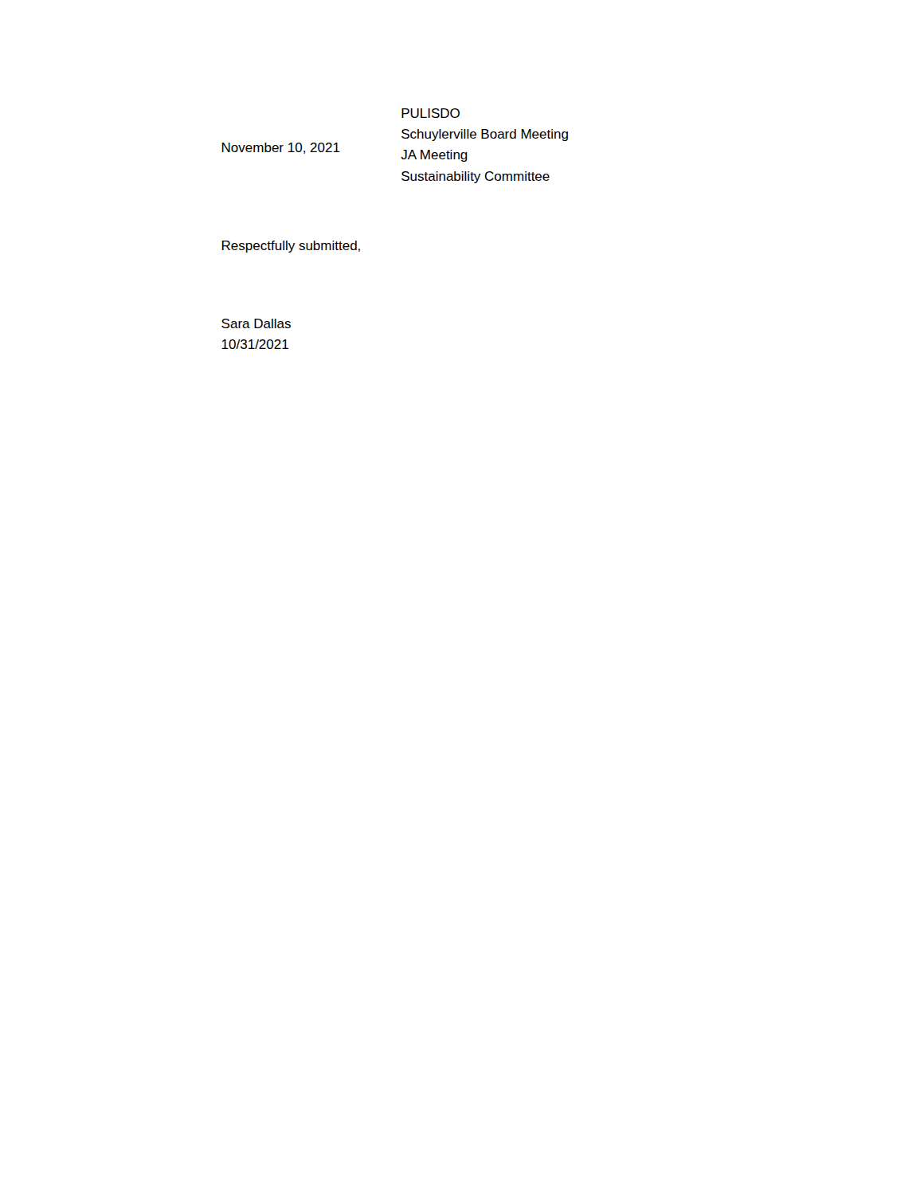November 10, 2021
PULISDO
Schuylerville Board Meeting
JA Meeting
Sustainability Committee
Respectfully submitted,
Sara Dallas
10/31/2021